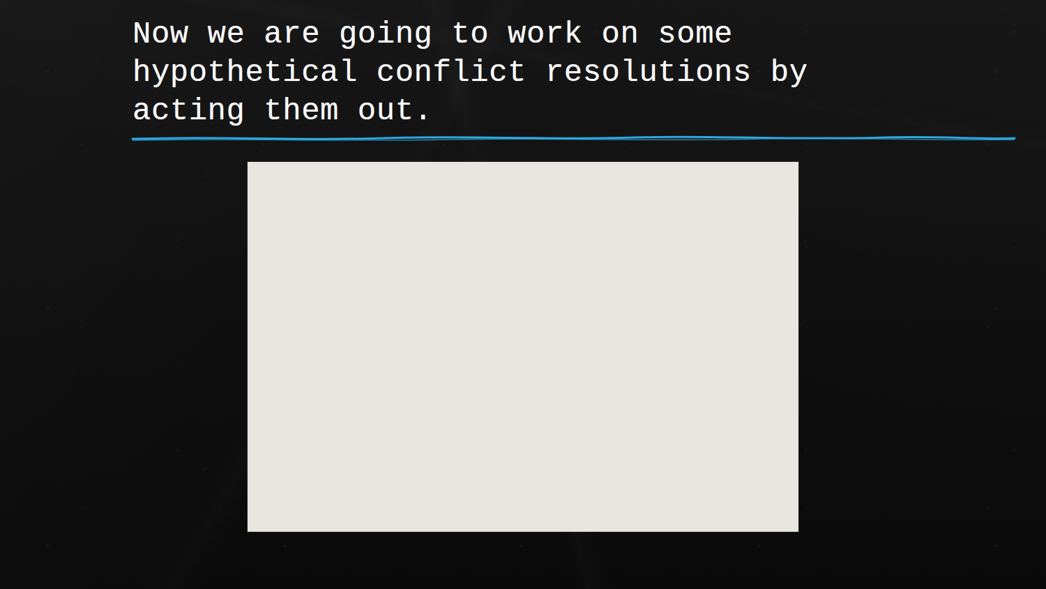Now we are going to work on some hypothetical conflict resolutions by acting them out.